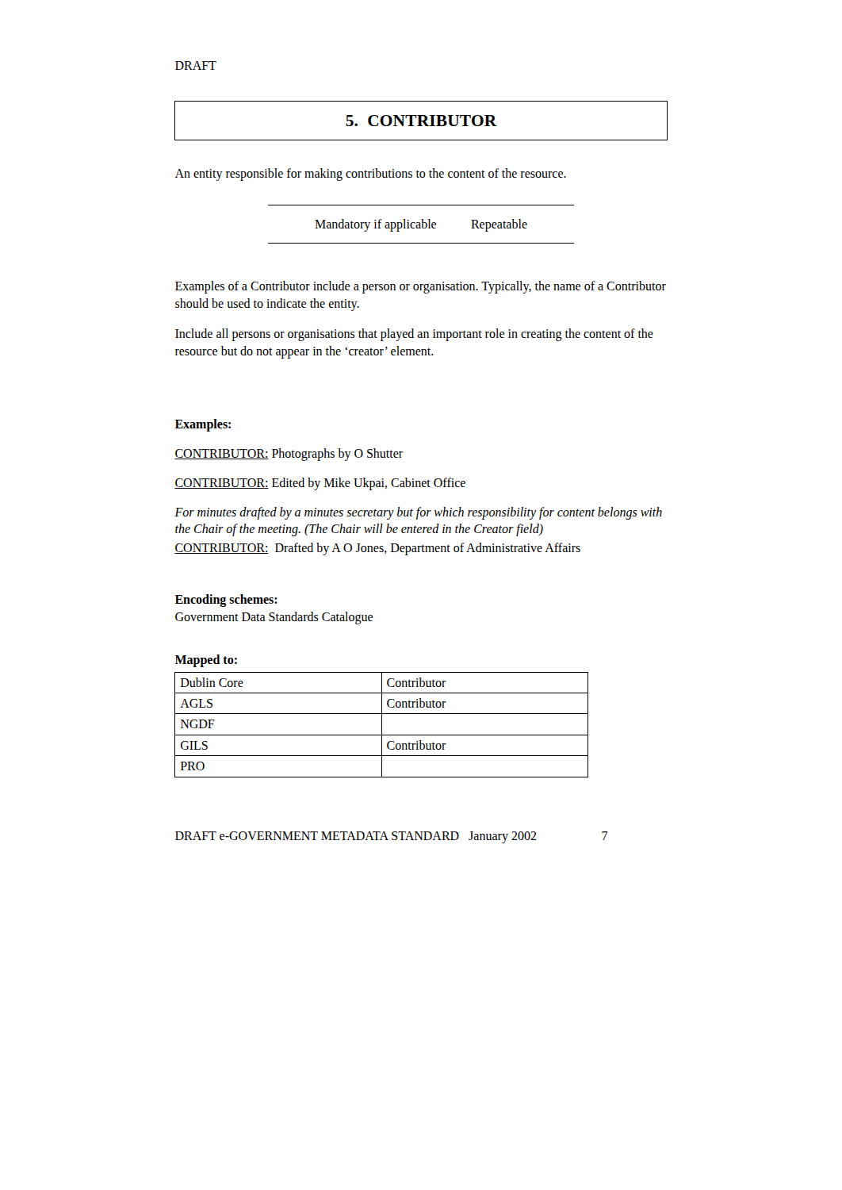DRAFT
5. CONTRIBUTOR
An entity responsible for making contributions to the content of the resource.
Mandatory if applicable Repeatable
Examples of a Contributor include a person or organisation. Typically, the name of a Contributor should be used to indicate the entity.
Include all persons or organisations that played an important role in creating the content of the resource but do not appear in the ‘creator’ element.
Examples:
CONTRIBUTOR: Photographs by O Shutter
CONTRIBUTOR: Edited by Mike Ukpai, Cabinet Office
For minutes drafted by a minutes secretary but for which responsibility for content belongs with the Chair of the meeting. (The Chair will be entered in the Creator field)
CONTRIBUTOR: Drafted by A O Jones, Department of Administrative Affairs
Encoding schemes:
Government Data Standards Catalogue
Mapped to:
| Dublin Core | Contributor |
| AGLS | Contributor |
| NGDF | |
| GILS | Contributor |
| PRO | |
DRAFT e-GOVERNMENT METADATA STANDARD January 2002
7